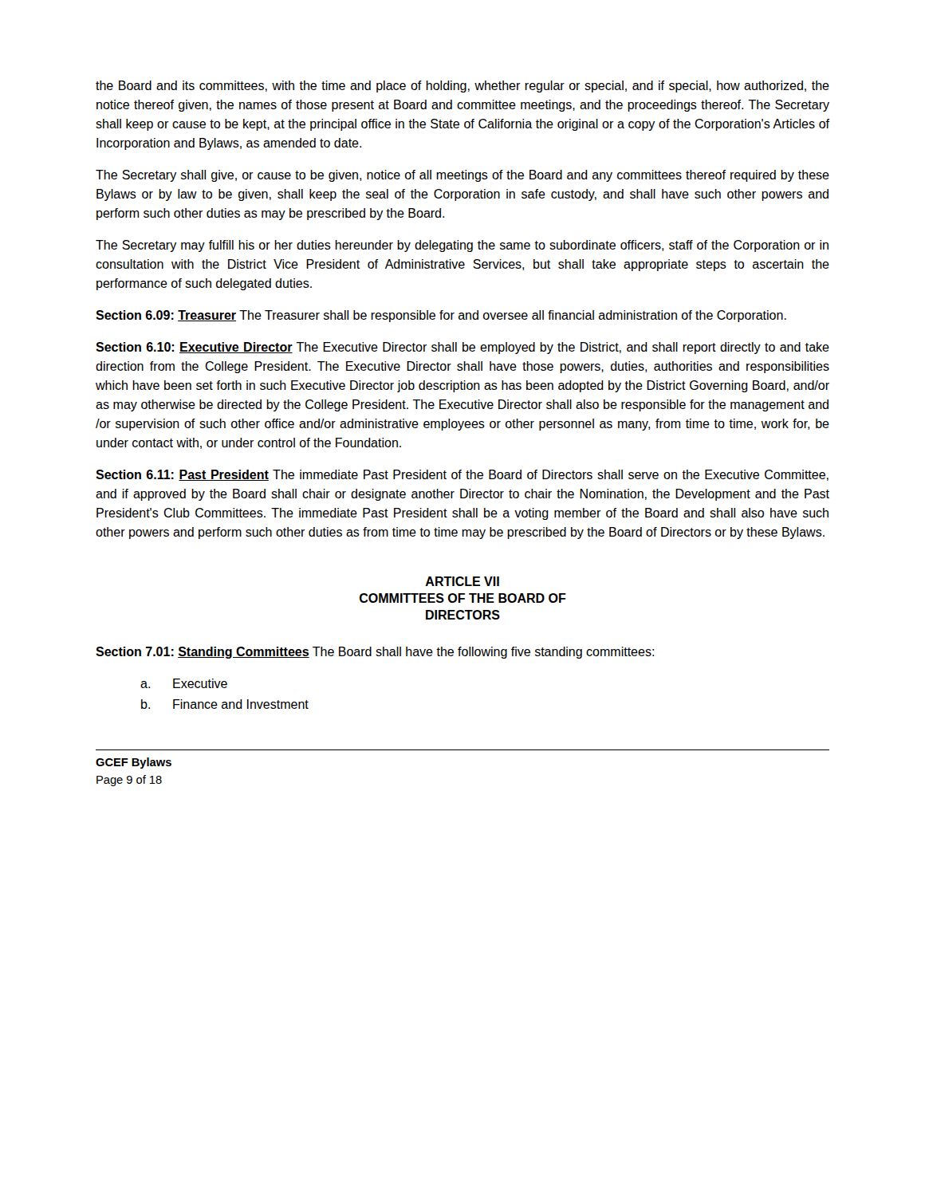the Board and its committees, with the time and place of holding, whether regular or special, and if special, how authorized, the notice thereof given, the names of those present at Board and committee meetings, and the proceedings thereof. The Secretary shall keep or cause to be kept, at the principal office in the State of California the original or a copy of the Corporation's Articles of Incorporation and Bylaws, as amended to date.
The Secretary shall give, or cause to be given, notice of all meetings of the Board and any committees thereof required by these Bylaws or by law to be given, shall keep the seal of the Corporation in safe custody, and shall have such other powers and perform such other duties as may be prescribed by the Board.
The Secretary may fulfill his or her duties hereunder by delegating the same to subordinate officers, staff of the Corporation or in consultation with the District Vice President of Administrative Services, but shall take appropriate steps to ascertain the performance of such delegated duties.
Section 6.09: Treasurer The Treasurer shall be responsible for and oversee all financial administration of the Corporation.
Section 6.10: Executive Director The Executive Director shall be employed by the District, and shall report directly to and take direction from the College President. The Executive Director shall have those powers, duties, authorities and responsibilities which have been set forth in such Executive Director job description as has been adopted by the District Governing Board, and/or as may otherwise be directed by the College President. The Executive Director shall also be responsible for the management and /or supervision of such other office and/or administrative employees or other personnel as many, from time to time, work for, be under contact with, or under control of the Foundation.
Section 6.11: Past President The immediate Past President of the Board of Directors shall serve on the Executive Committee, and if approved by the Board shall chair or designate another Director to chair the Nomination, the Development and the Past President's Club Committees. The immediate Past President shall be a voting member of the Board and shall also have such other powers and perform such other duties as from time to time may be prescribed by the Board of Directors or by these Bylaws.
ARTICLE VII
COMMITTEES OF THE BOARD OF
DIRECTORS
Section 7.01: Standing Committees The Board shall have the following five standing committees:
a. Executive
b. Finance and Investment
GCEF Bylaws
Page 9 of 18